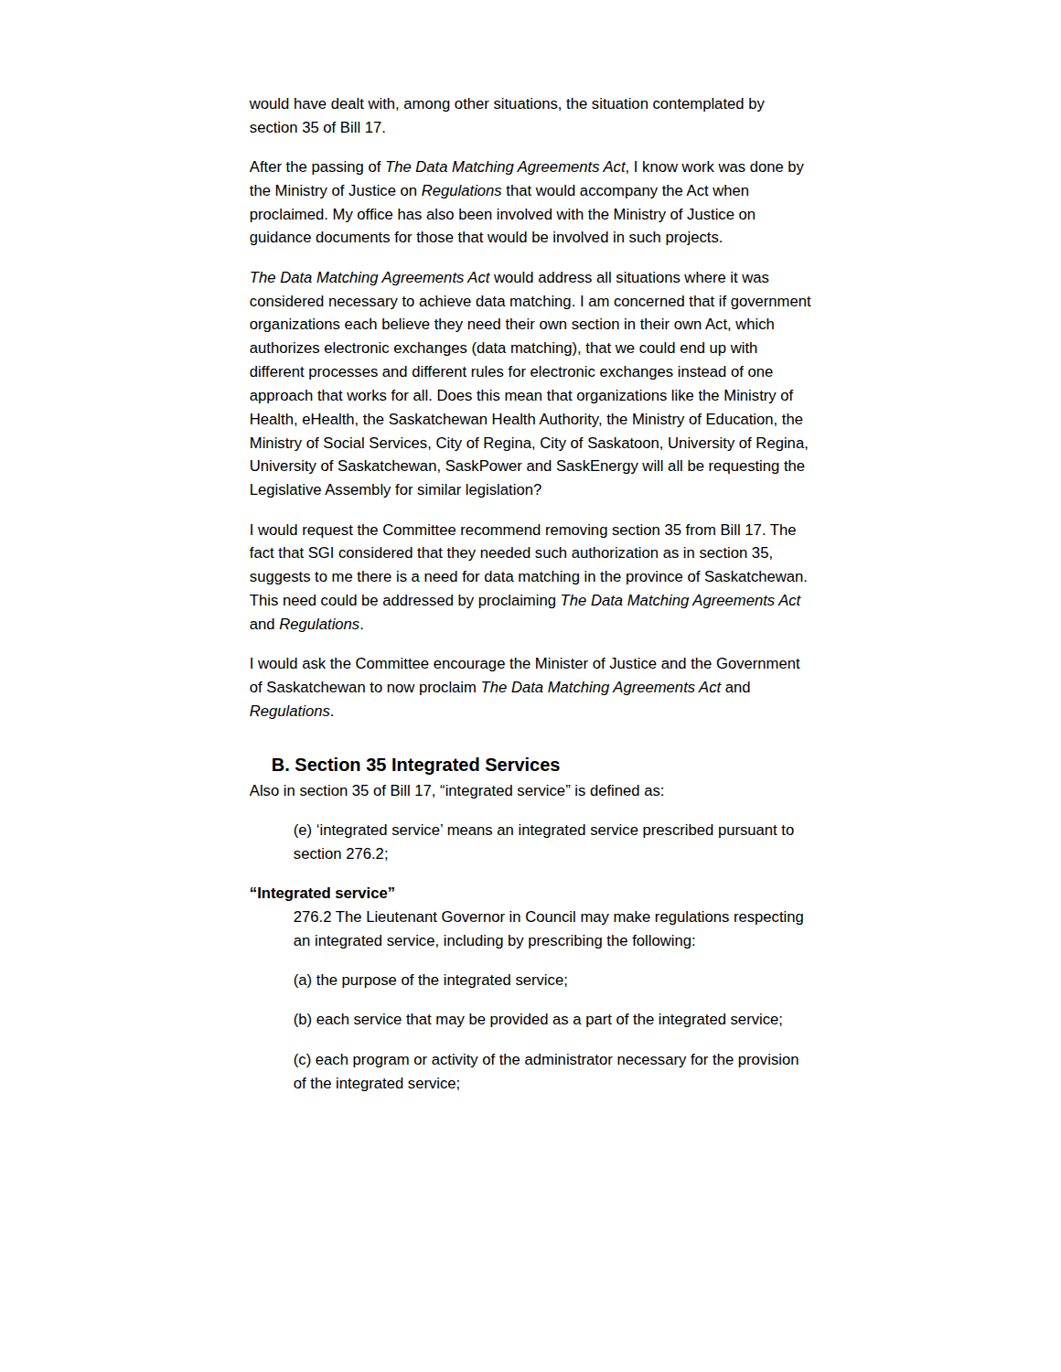would have dealt with, among other situations, the situation contemplated by section 35 of Bill 17.
After the passing of The Data Matching Agreements Act, I know work was done by the Ministry of Justice on Regulations that would accompany the Act when proclaimed. My office has also been involved with the Ministry of Justice on guidance documents for those that would be involved in such projects.
The Data Matching Agreements Act would address all situations where it was considered necessary to achieve data matching. I am concerned that if government organizations each believe they need their own section in their own Act, which authorizes electronic exchanges (data matching), that we could end up with different processes and different rules for electronic exchanges instead of one approach that works for all. Does this mean that organizations like the Ministry of Health, eHealth, the Saskatchewan Health Authority, the Ministry of Education, the Ministry of Social Services, City of Regina, City of Saskatoon, University of Regina, University of Saskatchewan, SaskPower and SaskEnergy will all be requesting the Legislative Assembly for similar legislation?
I would request the Committee recommend removing section 35 from Bill 17. The fact that SGI considered that they needed such authorization as in section 35, suggests to me there is a need for data matching in the province of Saskatchewan. This need could be addressed by proclaiming The Data Matching Agreements Act and Regulations.
I would ask the Committee encourage the Minister of Justice and the Government of Saskatchewan to now proclaim The Data Matching Agreements Act and Regulations.
B. Section 35 Integrated Services
Also in section 35 of Bill 17, “integrated service” is defined as:
(e) ‘integrated service’ means an integrated service prescribed pursuant to section 276.2;
“Integrated service”
276.2 The Lieutenant Governor in Council may make regulations respecting an integrated service, including by prescribing the following:
(a) the purpose of the integrated service;
(b) each service that may be provided as a part of the integrated service;
(c) each program or activity of the administrator necessary for the provision of the integrated service;